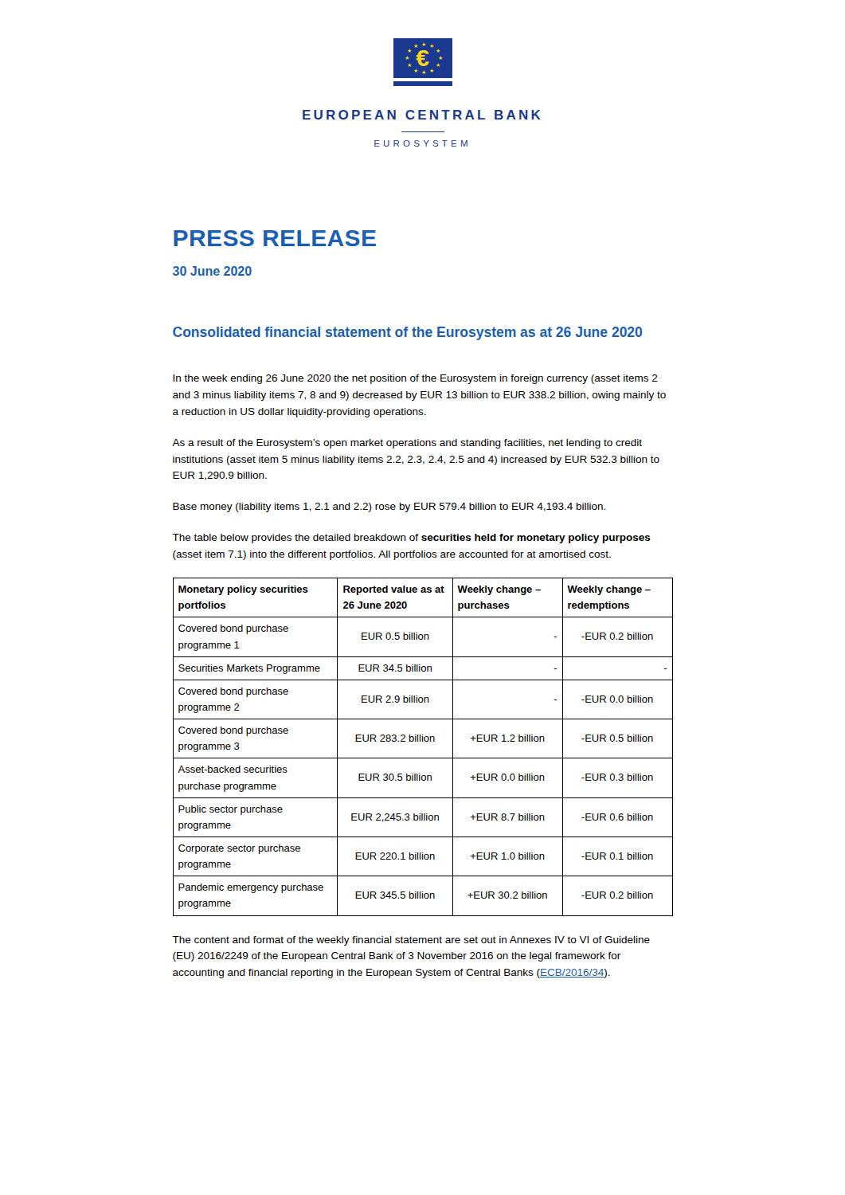★ ★ ★ ★ ★ ★ ★ ★ ★ ★ ★ ★
€
EUROPEAN CENTRAL BANK
EUROSYSTEM
PRESS RELEASE
30 June 2020
Consolidated financial statement of the Eurosystem as at 26 June 2020
In the week ending 26 June 2020 the net position of the Eurosystem in foreign currency (asset items 2 and 3 minus liability items 7, 8 and 9) decreased by EUR 13 billion to EUR 338.2 billion, owing mainly to a reduction in US dollar liquidity-providing operations.
As a result of the Eurosystem’s open market operations and standing facilities, net lending to credit institutions (asset item 5 minus liability items 2.2, 2.3, 2.4, 2.5 and 4) increased by EUR 532.3 billion to EUR 1,290.9 billion.
Base money (liability items 1, 2.1 and 2.2) rose by EUR 579.4 billion to EUR 4,193.4 billion.
The table below provides the detailed breakdown of securities held for monetary policy purposes (asset item 7.1) into the different portfolios. All portfolios are accounted for at amortised cost.
| Monetary policy securities portfolios | Reported value as at 26 June 2020 | Weekly change – purchases | Weekly change – redemptions |
| --- | --- | --- | --- |
| Covered bond purchase programme 1 | EUR 0.5 billion | - | -EUR 0.2 billion |
| Securities Markets Programme | EUR 34.5 billion | - | - |
| Covered bond purchase programme 2 | EUR 2.9 billion | - | -EUR 0.0 billion |
| Covered bond purchase programme 3 | EUR 283.2 billion | +EUR 1.2 billion | -EUR 0.5 billion |
| Asset-backed securities purchase programme | EUR 30.5 billion | +EUR 0.0 billion | -EUR 0.3 billion |
| Public sector purchase programme | EUR 2,245.3 billion | +EUR 8.7 billion | -EUR 0.6 billion |
| Corporate sector purchase programme | EUR 220.1 billion | +EUR 1.0 billion | -EUR 0.1 billion |
| Pandemic emergency purchase programme | EUR 345.5 billion | +EUR 30.2 billion | -EUR 0.2 billion |
The content and format of the weekly financial statement are set out in Annexes IV to VI of Guideline (EU) 2016/2249 of the European Central Bank of 3 November 2016 on the legal framework for accounting and financial reporting in the European System of Central Banks (ECB/2016/34).